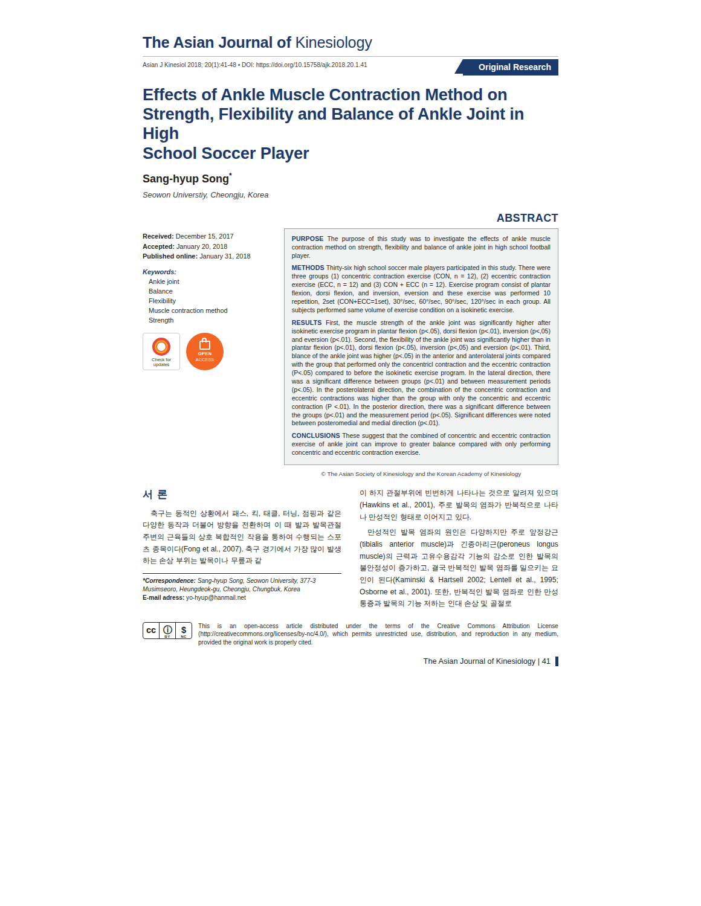The Asian Journal of Kinesiology
Asian J Kinesiol 2018; 20(1):41-48 • DOI: https://doi.org/10.15758/ajk.2018.20.1.41
Original Research
Effects of Ankle Muscle Contraction Method on
Strength, Flexibility and Balance of Ankle Joint in High
School Soccer Player
Sang-hyup Song*
Seowon Universtiy, Cheongju, Korea
Received: December 15, 2017
Accepted: January 20, 2018
Published online: January 31, 2018
Keywords:
Ankle joint
Balance
Flexibility
Muscle contraction method
Strength
Check for
updates
OPEN
ACCESS
ABSTRACT
PURPOSE The purpose of this study was to investigate the effects of ankle muscle contraction method on strength, flexibility and balance of ankle joint in high school football player.
METHODS Thirty-six high school soccer male players participated in this study. There were three groups (1) concentric contraction exercise (CON, n = 12), (2) eccentric contraction exercise (ECC, n = 12) and (3) CON + ECC (n = 12). Exercise program consist of plantar flexion, dorsi flexion, and inversion, eversion and these exercise was performed 10 repetition, 2set (CON+ECC=1set), 30°/sec, 60°/sec, 90°/sec, 120°/sec in each group. All subjects performed same volume of exercise condition on a isokinetic exercise.
RESULTS First, the muscle strength of the ankle joint was significantly higher after isokinetic exercise program in plantar flexion (p<.05), dorsi flexion (p<.01), inversion (p<,05) and eversion (p<.01). Second, the flexibility of the ankle joint was significantly higher than in plantar flexion (p<.01), dorsi flexion (p<.05), inversion (p<,05) and eversion (p<.01). Third, blance of the ankle joint was higher (p<.05) in the anterior and anterolateral joints compared with the group that performed only the concentricl contraction and the eccentric contraction (P<.05) compared to before the isokinetic exercise program. In the lateral direction, there was a significant difference between groups (p<.01) and between measurement periods (p<.05). In the posterolateral direction, the combination of the concentric contraction and eccentric contractions was higher than the group with only the concentric and eccentric contraction (P <.01). In the posterior direction, there was a significant difference between the groups (p<.01) and the measurement period (p<.05). Significant differences were noted between posteromedial and medial direction (p<.01).
CONCLUSIONS These suggest that the combined of concentric and eccentric contraction exercise of ankle joint can improve to greater balance compared with only performing concentric and eccentric contraction exercise.
© The Asian Society of Kinesiology and the Korean Academy of Kinesiology
서 론
축구는 동적인 상황에서 패스, 킥, 태클, 터닝, 점핑과 같은 다양한 동작과 더불어 방향을 전환하며 이 때 발과 발목관절 주변의 근육들의 상호 복합적인 작용을 통하여 수행되는 스포츠 종목이다(Fong et al., 2007). 축구 경기에서 가장 많이 발생하는 손상 부위는 발목이나 무릎과 같
*Correspondence: Sang-hyup Song, Seowon University, 377-3 Musimseoro, Heungdeok-gu, Cheongju, Chungbuk, Korea
E-mail adress: yo-hyup@hanmail.net
이 하지 관절부위에 빈번하게 나타나는 것으로 알려져 있으며(Hawkins et al., 2001), 주로 발목의 염좌가 반복적으로 나타나 만성적인 형태로 이어지고 있다.
만성적인 발목 염좌의 원인은 다양하지만 주로 앞정강근(tibialis anterior muscle)과 긴종아리근(peroneus longus muscle)의 근력과 고유수용감각 기능의 감소로 인한 발목의 불안정성이 증가하고, 결국 반복적인 발목 염좌를 일으키는 요인이 된다(Kaminski & Hartsell 2002; Lentell et al., 1995; Osborne et al., 2001). 또한, 반복적인 발목 염좌로 인한 만성 통증과 발목의 기능 저하는 인대 손상 및 골절로
cc
ⓘBY
$NC
This is an open-access article distributed under the terms of the Creative Commons Attribution License (http://creativecommons.org/licenses/by-nc/4.0/), which permits unrestricted use, distribution, and reproduction in any medium, provided the original work is properly cited.
The Asian Journal of Kinesiology | 41